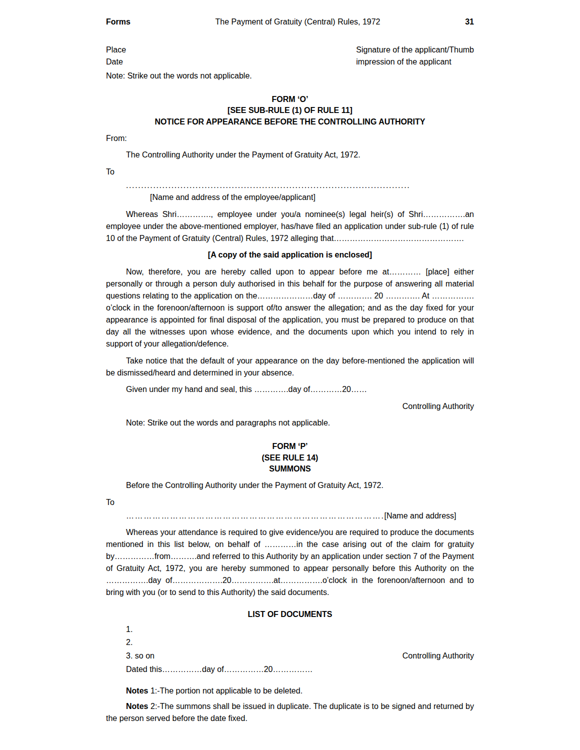Forms The Payment of Gratuity (Central) Rules, 1972 31
Place Date
Signature of the applicant/Thumb
impression of the applicant
Note: Strike out the words not applicable.
FORM ‘O’ [SEE SUB-RULE (1) OF RULE 11] NOTICE FOR APPEARANCE BEFORE THE CONTROLLING AUTHORITY
From:
The Controlling Authority under the Payment of Gratuity Act, 1972.
To
.............................................................................................. [Name and address of the employee/applicant]
Whereas Shri…………., employee under you/a nominee(s) legal heir(s) of Shri…………….an employee under the above-mentioned employer, has/have filed an application under sub-rule (1) of rule 10 of the Payment of Gratuity (Central) Rules, 1972 alleging that………………………………………….
[A copy of the said application is enclosed]
Now, therefore, you are hereby called upon to appear before me at………… [place] either personally or through a person duly authorised in this behalf for the purpose of answering all material questions relating to the application on the…………………day of …………. 20 …………. At ……………. o’clock in the forenoon/afternoon is support of/to answer the allegation; and as the day fixed for your appearance is appointed for final disposal of the application, you must be prepared to produce on that day all the witnesses upon whose evidence, and the documents upon which you intend to rely in support of your allegation/defence.
Take notice that the default of your appearance on the day before-mentioned the application will be dismissed/heard and determined in your absence.
Given under my hand and seal, this ………….day of…………20……
Controlling Authority
Note: Strike out the words and paragraphs not applicable.
FORM ‘P’ (SEE RULE 14) SUMMONS
Before the Controlling Authority under the Payment of Gratuity Act, 1972.
To
…………………………………………………………………………….[Name and address]
Whereas your attendance is required to give evidence/you are required to produce the documents mentioned in this list below, on behalf of …………in the case arising out of the claim for gratuity by……………from……….and referred to this Authority by an application under section 7 of the Payment of Gratuity Act, 1972, you are hereby summoned to appear personally before this Authority on the …………….day of……………….20…………….at…………….o’clock in the forenoon/afternoon and to bring with you (or to send to this Authority) the said documents.
LIST OF DOCUMENTS
1.
2.
3. so on Controlling Authority
Dated this……………day of……………20……………
Notes 1:-The portion not applicable to be deleted.
Notes 2:-The summons shall be issued in duplicate. The duplicate is to be signed and returned by the person served before the date fixed.